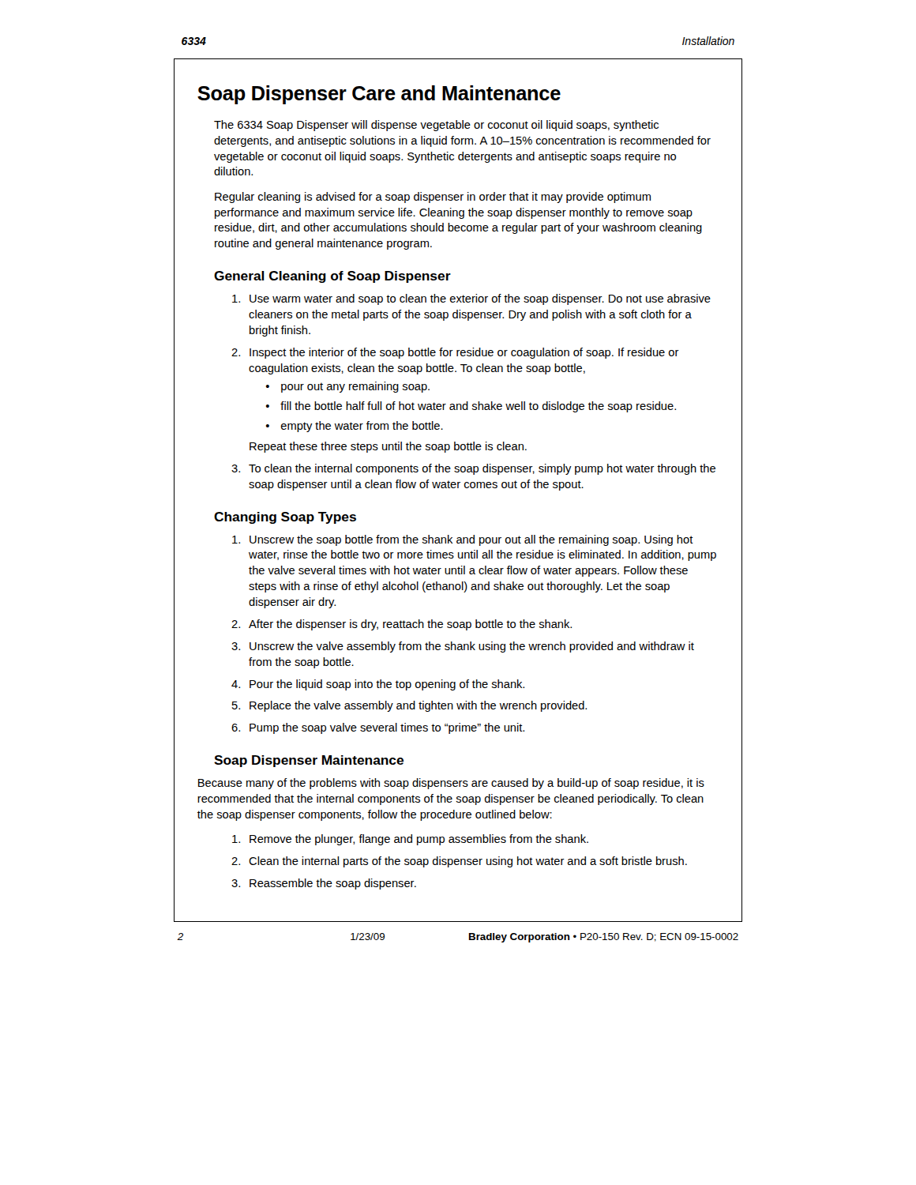6334 Installation
Soap Dispenser Care and Maintenance
The 6334 Soap Dispenser will dispense vegetable or coconut oil liquid soaps, synthetic detergents, and antiseptic solutions in a liquid form. A 10–15% concentration is recommended for vegetable or coconut oil liquid soaps. Synthetic detergents and antiseptic soaps require no dilution.
Regular cleaning is advised for a soap dispenser in order that it may provide optimum performance and maximum service life. Cleaning the soap dispenser monthly to remove soap residue, dirt, and other accumulations should become a regular part of your washroom cleaning routine and general maintenance program.
General Cleaning of Soap Dispenser
Use warm water and soap to clean the exterior of the soap dispenser. Do not use abrasive cleaners on the metal parts of the soap dispenser. Dry and polish with a soft cloth for a bright finish.
Inspect the interior of the soap bottle for residue or coagulation of soap. If residue or coagulation exists, clean the soap bottle. To clean the soap bottle,
pour out any remaining soap.
fill the bottle half full of hot water and shake well to dislodge the soap residue.
empty the water from the bottle.
Repeat these three steps until the soap bottle is clean.
To clean the internal components of the soap dispenser, simply pump hot water through the soap dispenser until a clean flow of water comes out of the spout.
Changing Soap Types
Unscrew the soap bottle from the shank and pour out all the remaining soap. Using hot water, rinse the bottle two or more times until all the residue is eliminated. In addition, pump the valve several times with hot water until a clear flow of water appears. Follow these steps with a rinse of ethyl alcohol (ethanol) and shake out thoroughly. Let the soap dispenser air dry.
After the dispenser is dry, reattach the soap bottle to the shank.
Unscrew the valve assembly from the shank using the wrench provided and withdraw it from the soap bottle.
Pour the liquid soap into the top opening of the shank.
Replace the valve assembly and tighten with the wrench provided.
Pump the soap valve several times to “prime” the unit.
Soap Dispenser Maintenance
Because many of the problems with soap dispensers are caused by a build-up of soap residue, it is recommended that the internal components of the soap dispenser be cleaned periodically. To clean the soap dispenser components, follow the procedure outlined below:
Remove the plunger, flange and pump assemblies from the shank.
Clean the internal parts of the soap dispenser using hot water and a soft bristle brush.
Reassemble the soap dispenser.
2 1/23/09 Bradley Corporation • P20-150 Rev. D; ECN 09-15-0002